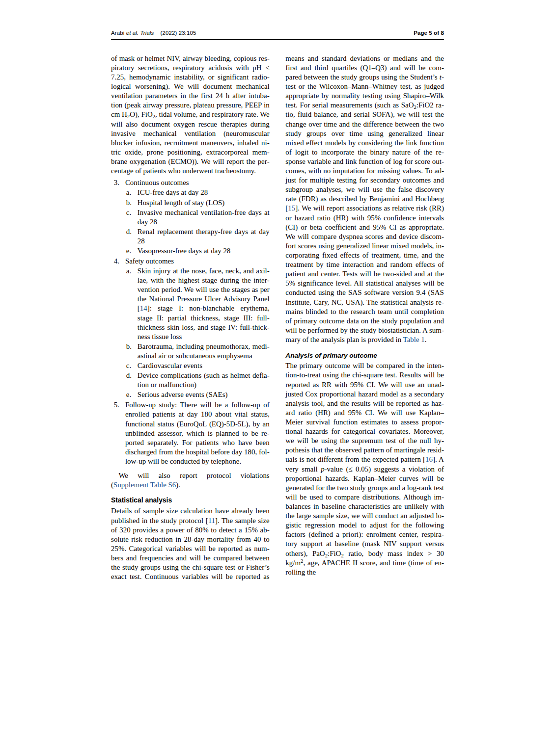Arabi et al. Trials (2022) 23:105
Page 5 of 8
of mask or helmet NIV, airway bleeding, copious respiratory secretions, respiratory acidosis with pH < 7.25, hemodynamic instability, or significant radiological worsening). We will document mechanical ventilation parameters in the first 24 h after intubation (peak airway pressure, plateau pressure, PEEP in cm H2O), FiO2, tidal volume, and respiratory rate. We will also document oxygen rescue therapies during invasive mechanical ventilation (neuromuscular blocker infusion, recruitment maneuvers, inhaled nitric oxide, prone positioning, extracorporeal membrane oxygenation (ECMO)). We will report the percentage of patients who underwent tracheostomy.
3. Continuous outcomes
a. ICU-free days at day 28
b. Hospital length of stay (LOS)
c. Invasive mechanical ventilation-free days at day 28
d. Renal replacement therapy-free days at day 28
e. Vasopressor-free days at day 28
4. Safety outcomes
a. Skin injury at the nose, face, neck, and axillae, with the highest stage during the intervention period. We will use the stages as per the National Pressure Ulcer Advisory Panel [14]: stage I: non-blanchable erythema, stage II: partial thickness, stage III: full-thickness skin loss, and stage IV: full-thickness tissue loss
b. Barotrauma, including pneumothorax, mediastinal air or subcutaneous emphysema
c. Cardiovascular events
d. Device complications (such as helmet deflation or malfunction)
e. Serious adverse events (SAEs)
5. Follow-up study: There will be a follow-up of enrolled patients at day 180 about vital status, functional status (EuroQoL (EQ)-5D-5L), by an unblinded assessor, which is planned to be reported separately. For patients who have been discharged from the hospital before day 180, follow-up will be conducted by telephone.
We will also report protocol violations (Supplement Table S6).
Statistical analysis
Details of sample size calculation have already been published in the study protocol [11]. The sample size of 320 provides a power of 80% to detect a 15% absolute risk reduction in 28-day mortality from 40 to 25%. Categorical variables will be reported as numbers and frequencies and will be compared between the study groups using the chi-square test or Fisher’s exact test. Continuous variables will be reported as means and standard deviations or medians and the first and third quartiles (Q1–Q3) and will be compared between the study groups using the Student’s t-test or the Wilcoxon–Mann–Whitney test, as judged appropriate by normality testing using Shapiro–Wilk test. For serial measurements (such as SaO2:FiO2 ratio, fluid balance, and serial SOFA), we will test the change over time and the difference between the two study groups over time using generalized linear mixed effect models by considering the link function of logit to incorporate the binary nature of the response variable and link function of log for score outcomes, with no imputation for missing values. To adjust for multiple testing for secondary outcomes and subgroup analyses, we will use the false discovery rate (FDR) as described by Benjamini and Hochberg [15]. We will report associations as relative risk (RR) or hazard ratio (HR) with 95% confidence intervals (CI) or beta coefficient and 95% CI as appropriate. We will compare dyspnea scores and device discomfort scores using generalized linear mixed models, incorporating fixed effects of treatment, time, and the treatment by time interaction and random effects of patient and center. Tests will be two-sided and at the 5% significance level. All statistical analyses will be conducted using the SAS software version 9.4 (SAS Institute, Cary, NC, USA). The statistical analysis remains blinded to the research team until completion of primary outcome data on the study population and will be performed by the study biostatistician. A summary of the analysis plan is provided in Table 1.
Analysis of primary outcome
The primary outcome will be compared in the intention-to-treat using the chi-square test. Results will be reported as RR with 95% CI. We will use an unadjusted Cox proportional hazard model as a secondary analysis tool, and the results will be reported as hazard ratio (HR) and 95% CI. We will use Kaplan–Meier survival function estimates to assess proportional hazards for categorical covariates. Moreover, we will be using the supremum test of the null hypothesis that the observed pattern of martingale residuals is not different from the expected pattern [16]. A very small p-value (≤ 0.05) suggests a violation of proportional hazards. Kaplan–Meier curves will be generated for the two study groups and a log-rank test will be used to compare distributions. Although imbalances in baseline characteristics are unlikely with the large sample size, we will conduct an adjusted logistic regression model to adjust for the following factors (defined a priori): enrolment center, respiratory support at baseline (mask NIV support versus others), PaO2:FiO2 ratio, body mass index > 30 kg/m2, age, APACHE II score, and time (time of enrolling the